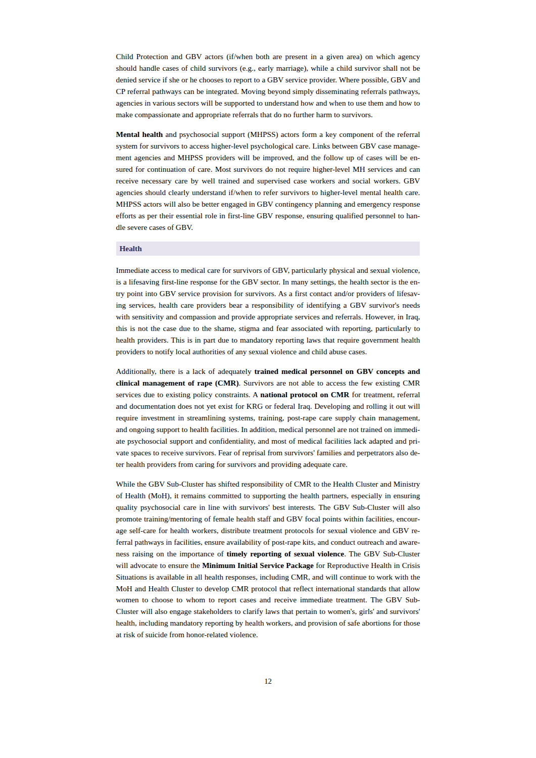Child Protection and GBV actors (if/when both are present in a given area) on which agency should handle cases of child survivors (e.g., early marriage), while a child survivor shall not be denied service if she or he chooses to report to a GBV service provider. Where possible, GBV and CP referral pathways can be integrated. Moving beyond simply disseminating referrals pathways, agencies in various sectors will be supported to understand how and when to use them and how to make compassionate and appropriate referrals that do no further harm to survivors.
Mental health and psychosocial support (MHPSS) actors form a key component of the referral system for survivors to access higher-level psychological care. Links between GBV case management agencies and MHPSS providers will be improved, and the follow up of cases will be ensured for continuation of care. Most survivors do not require higher-level MH services and can receive necessary care by well trained and supervised case workers and social workers. GBV agencies should clearly understand if/when to refer survivors to higher-level mental health care. MHPSS actors will also be better engaged in GBV contingency planning and emergency response efforts as per their essential role in first-line GBV response, ensuring qualified personnel to handle severe cases of GBV.
Health
Immediate access to medical care for survivors of GBV, particularly physical and sexual violence, is a lifesaving first-line response for the GBV sector. In many settings, the health sector is the entry point into GBV service provision for survivors. As a first contact and/or providers of lifesaving services, health care providers bear a responsibility of identifying a GBV survivor's needs with sensitivity and compassion and provide appropriate services and referrals. However, in Iraq, this is not the case due to the shame, stigma and fear associated with reporting, particularly to health providers. This is in part due to mandatory reporting laws that require government health providers to notify local authorities of any sexual violence and child abuse cases.
Additionally, there is a lack of adequately trained medical personnel on GBV concepts and clinical management of rape (CMR). Survivors are not able to access the few existing CMR services due to existing policy constraints. A national protocol on CMR for treatment, referral and documentation does not yet exist for KRG or federal Iraq. Developing and rolling it out will require investment in streamlining systems, training, post-rape care supply chain management, and ongoing support to health facilities. In addition, medical personnel are not trained on immediate psychosocial support and confidentiality, and most of medical facilities lack adapted and private spaces to receive survivors. Fear of reprisal from survivors' families and perpetrators also deter health providers from caring for survivors and providing adequate care.
While the GBV Sub-Cluster has shifted responsibility of CMR to the Health Cluster and Ministry of Health (MoH), it remains committed to supporting the health partners, especially in ensuring quality psychosocial care in line with survivors' best interests. The GBV Sub-Cluster will also promote training/mentoring of female health staff and GBV focal points within facilities, encourage self-care for health workers, distribute treatment protocols for sexual violence and GBV referral pathways in facilities, ensure availability of post-rape kits, and conduct outreach and awareness raising on the importance of timely reporting of sexual violence. The GBV Sub-Cluster will advocate to ensure the Minimum Initial Service Package for Reproductive Health in Crisis Situations is available in all health responses, including CMR, and will continue to work with the MoH and Health Cluster to develop CMR protocol that reflect international standards that allow women to choose to whom to report cases and receive immediate treatment. The GBV Sub-Cluster will also engage stakeholders to clarify laws that pertain to women's, girls' and survivors' health, including mandatory reporting by health workers, and provision of safe abortions for those at risk of suicide from honor-related violence.
12